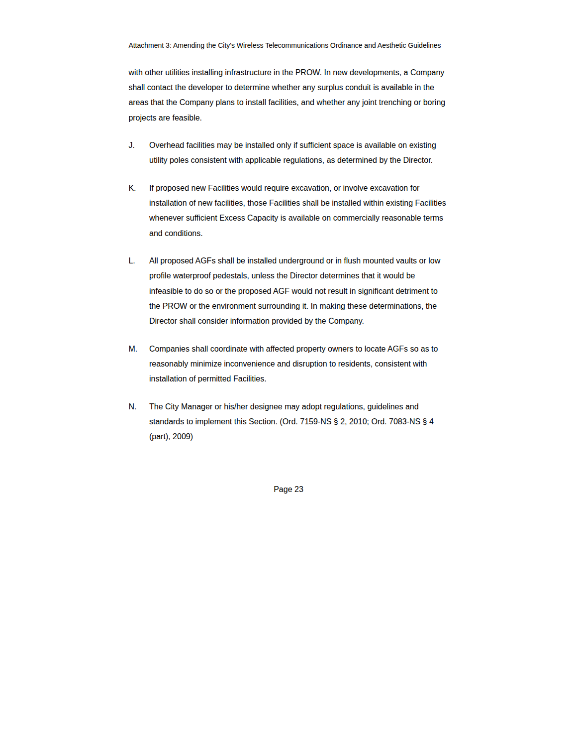Attachment 3: Amending the City's Wireless Telecommunications Ordinance and Aesthetic Guidelines
with other utilities installing infrastructure in the PROW. In new developments, a Company shall contact the developer to determine whether any surplus conduit is available in the areas that the Company plans to install facilities, and whether any joint trenching or boring projects are feasible.
J. Overhead facilities may be installed only if sufficient space is available on existing utility poles consistent with applicable regulations, as determined by the Director.
K. If proposed new Facilities would require excavation, or involve excavation for installation of new facilities, those Facilities shall be installed within existing Facilities whenever sufficient Excess Capacity is available on commercially reasonable terms and conditions.
L. All proposed AGFs shall be installed underground or in flush mounted vaults or low profile waterproof pedestals, unless the Director determines that it would be infeasible to do so or the proposed AGF would not result in significant detriment to the PROW or the environment surrounding it. In making these determinations, the Director shall consider information provided by the Company.
M. Companies shall coordinate with affected property owners to locate AGFs so as to reasonably minimize inconvenience and disruption to residents, consistent with installation of permitted Facilities.
N. The City Manager or his/her designee may adopt regulations, guidelines and standards to implement this Section. (Ord. 7159-NS § 2, 2010; Ord. 7083-NS § 4 (part), 2009)
Page 23